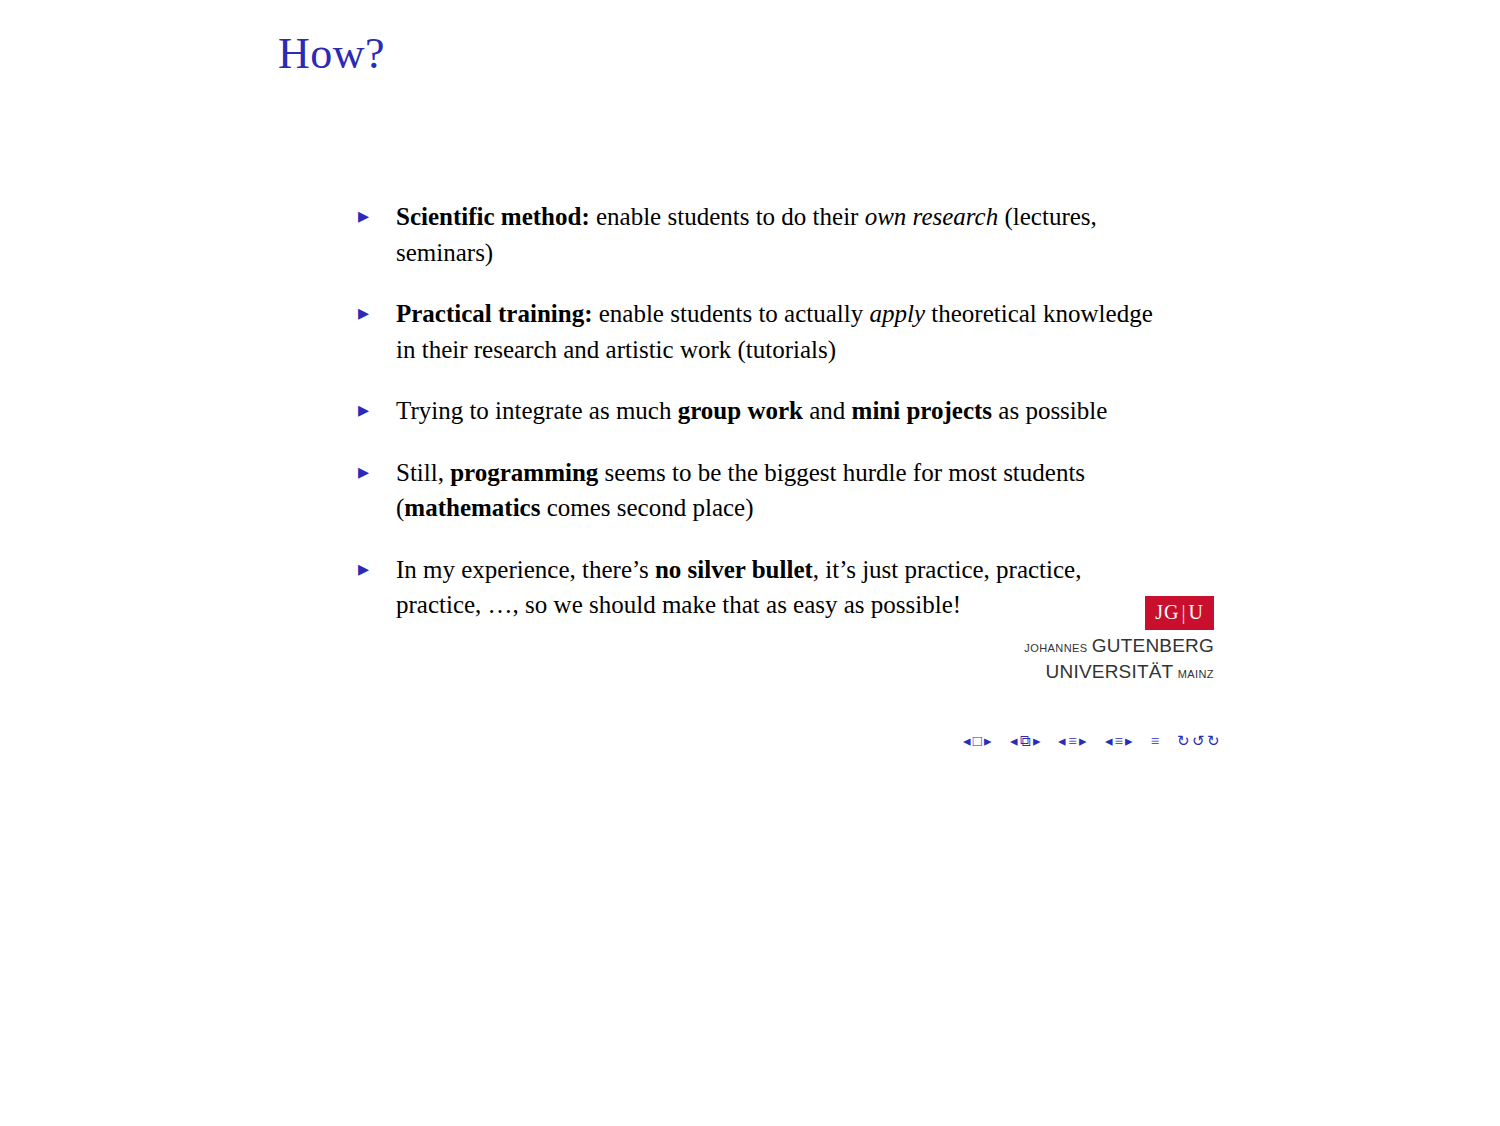How?
Scientific method: enable students to do their own research (lectures, seminars)
Practical training: enable students to actually apply theoretical knowledge in their research and artistic work (tutorials)
Trying to integrate as much group work and mini projects as possible
Still, programming seems to be the biggest hurdle for most students (mathematics comes second place)
In my experience, there’s no silver bullet, it’s just practice, practice, practice, …, so we should make that as easy as possible!
JG|U
JOHANNES GUTENBERG
UNIVERSITÄT MAINZ
◂□▸ ◂⧉▸ ◂≡▸ ◂≡▸ ≡ ↻↺↻